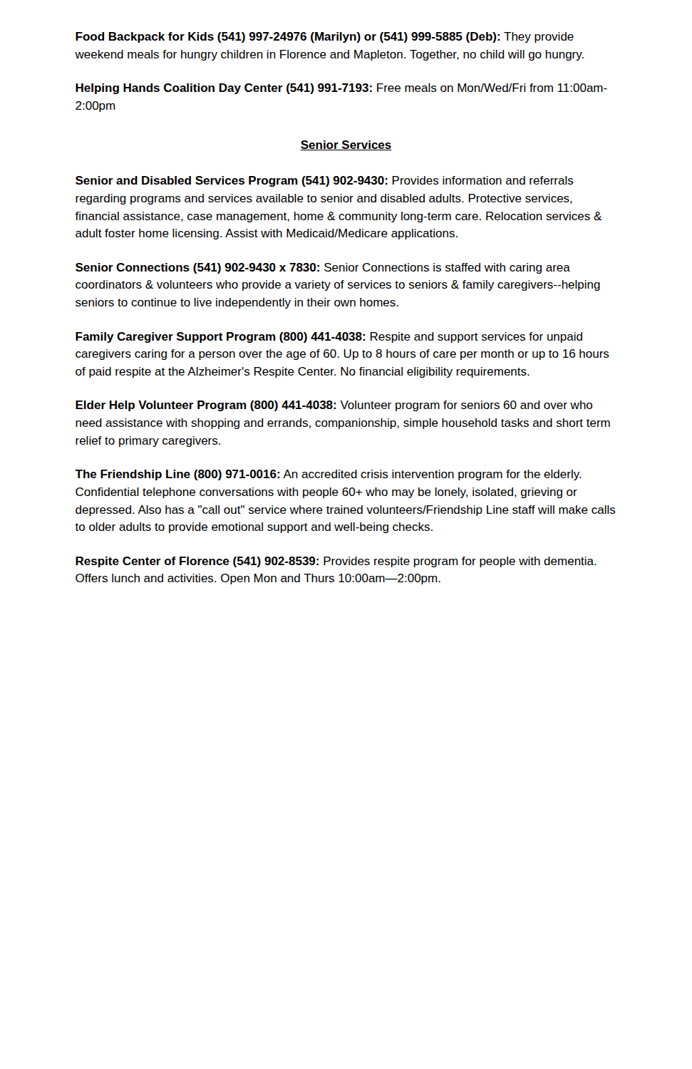Food Backpack for Kids (541) 997-24976 (Marilyn) or (541) 999-5885 (Deb): They provide weekend meals for hungry children in Florence and Mapleton. Together, no child will go hungry.
Helping Hands Coalition Day Center (541) 991-7193: Free meals on Mon/Wed/Fri from 11:00am-2:00pm
Senior Services
Senior and Disabled Services Program (541) 902-9430: Provides information and referrals regarding programs and services available to senior and disabled adults. Protective services, financial assistance, case management, home & community long-term care. Relocation services & adult foster home licensing. Assist with Medicaid/Medicare applications.
Senior Connections (541) 902-9430 x 7830: Senior Connections is staffed with caring area coordinators & volunteers who provide a variety of services to seniors & family caregivers--helping seniors to continue to live independently in their own homes.
Family Caregiver Support Program (800) 441-4038: Respite and support services for unpaid caregivers caring for a person over the age of 60. Up to 8 hours of care per month or up to 16 hours of paid respite at the Alzheimer's Respite Center. No financial eligibility requirements.
Elder Help Volunteer Program (800) 441-4038: Volunteer program for seniors 60 and over who need assistance with shopping and errands, companionship, simple household tasks and short term relief to primary caregivers.
The Friendship Line (800) 971-0016: An accredited crisis intervention program for the elderly. Confidential telephone conversations with people 60+ who may be lonely, isolated, grieving or depressed. Also has a "call out" service where trained volunteers/Friendship Line staff will make calls to older adults to provide emotional support and well-being checks.
Respite Center of Florence (541) 902-8539: Provides respite program for people with dementia. Offers lunch and activities. Open Mon and Thurs 10:00am—2:00pm.